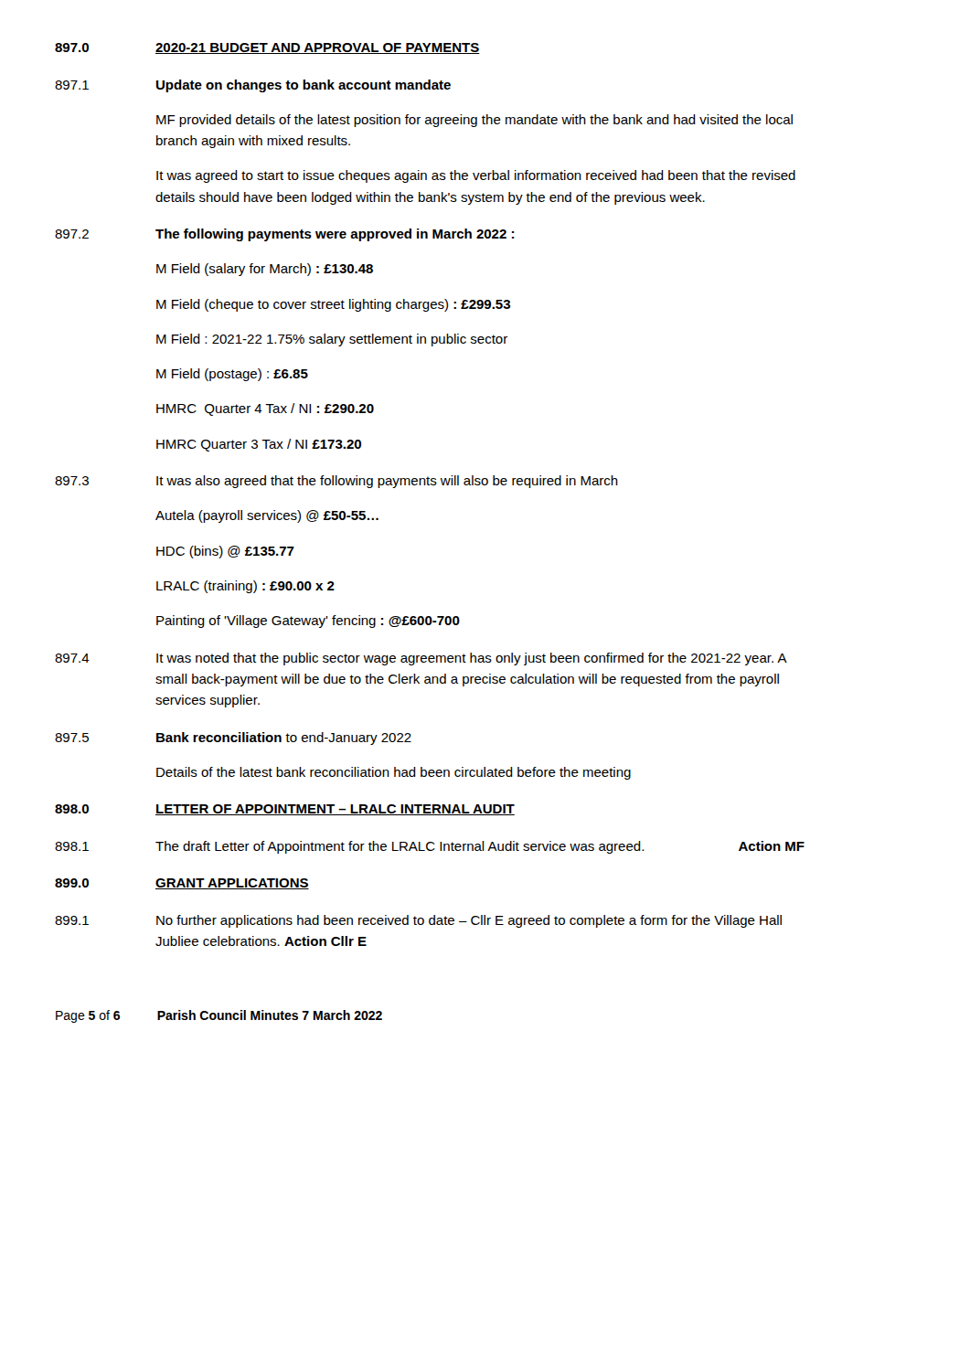897.0
2020-21 BUDGET AND APPROVAL OF PAYMENTS
897.1
Update on changes to bank account mandate
MF provided details of the latest position for agreeing the mandate with the bank and had visited the local branch again with mixed results.
It was agreed to start to issue cheques again as the verbal information received had been that the revised details should have been lodged within the bank's system by the end of the previous week.
897.2
The following payments were approved in March 2022 :
M Field (salary for March) : £130.48
M Field (cheque to cover street lighting charges) : £299.53
M Field : 2021-22 1.75% salary settlement in public sector
M Field (postage) : £6.85
HMRC Quarter 4 Tax / NI : £290.20
HMRC Quarter 3 Tax / NI £173.20
897.3
It was also agreed that the following payments will also be required in March
Autela (payroll services) @ £50-55…
HDC (bins) @ £135.77
LRALC (training) : £90.00 x 2
Painting of 'Village Gateway' fencing : @£600-700
897.4
It was noted that the public sector wage agreement has only just been confirmed for the 2021-22 year. A small back-payment will be due to the Clerk and a precise calculation will be requested from the payroll services supplier.
897.5
Bank reconciliation to end-January 2022
Details of the latest bank reconciliation had been circulated before the meeting
898.0
LETTER OF APPOINTMENT – LRALC INTERNAL AUDIT
898.1
The draft Letter of Appointment for the LRALC Internal Audit service was agreed. Action MF
899.0
GRANT APPLICATIONS
899.1
No further applications had been received to date – Cllr E agreed to complete a form for the Village Hall Jubliee celebrations. Action Cllr E
Page 5 of 6 Parish Council Minutes 7 March 2022